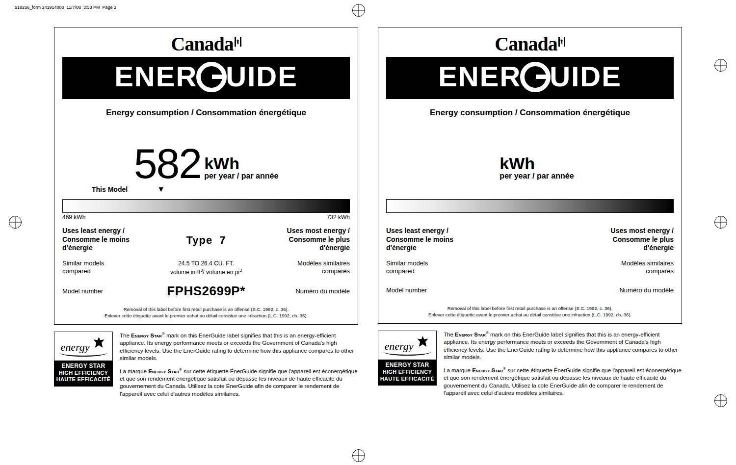518256_form 241914000 11/7/08 3:53 PM Page 2
Canada
ENER UIDE
Energy consumption / Consommation énergétique
582
kWh per year / par année
This Model ▼
469 kWh 732 kWh
Uses least energy /
Consomme le moins
d'énergie
Type 7
Uses most energy /
Consomme le plus
d'énergie
Similar models
compared
24.5 TO 26.4 CU. FT.
volume in ft3/ volume en pi3
Modèles similaires
comparés
Model number
FPHS2699P*
Numéro du modèle
Removal of this label before first retail purchase is an offense (S.C. 1992, c. 36).
Enlever cette étiquette avant le premier achat au détail constitue une infraction (L.C. 1992, ch. 36).
energy
ENERGY STAR
HIGH EFFICIENCY
HAUTE EFFICACITÉ
The Energy Star® mark on this EnerGuide label signifies that this is an energy-efficient appliance. Its energy performance meets or exceeds the Government of Canada's high efficiency levels. Use the EnerGuide rating to determine how this appliance compares to other similar models.
La marque Energy Star® sur cette étiquette ÉnerGuide signifie que l'appareil est éconergétique et que son rendement énergétique satisfait ou dépasse les niveaux de haute efficacité du gouvernement du Canada. Utilisez la cote ÉnerGuide afin de comparer le rendement de l'appareil avec celui d'autres modèles similaires.
Canada
ENER UIDE
Energy consumption / Consommation énergétique
kWh per year / par année
Uses least energy /
Consomme le moins
d'énergie
Uses most energy /
Consomme le plus
d'énergie
Similar models
compared
Modèles similaires
comparés
Model number
Numéro du modèle
Removal of this label before first retail purchase is an offense (S.C. 1992, c. 36).
Enlever cette étiquette avant le premier achat au détail constitue une infraction (L.C. 1992, ch. 36).
energy
ENERGY STAR
HIGH EFFICIENCY
HAUTE EFFICACITÉ
The Energy Star® mark on this EnerGuide label signifies that this is an energy-efficient appliance. Its energy performance meets or exceeds the Government of Canada's high efficiency levels. Use the EnerGuide rating to determine how this appliance compares to other similar models.
La marque Energy Star® sur cette étiquette ÉnerGuide signifie que l'appareil est éconergétique et que son rendement énergétique satisfait ou dépasse les niveaux de haute efficacité du gouvernement du Canada. Utilisez la cote ÉnerGuide afin de comparer le rendement de l'appareil avec celui d'autres modèles similaires.